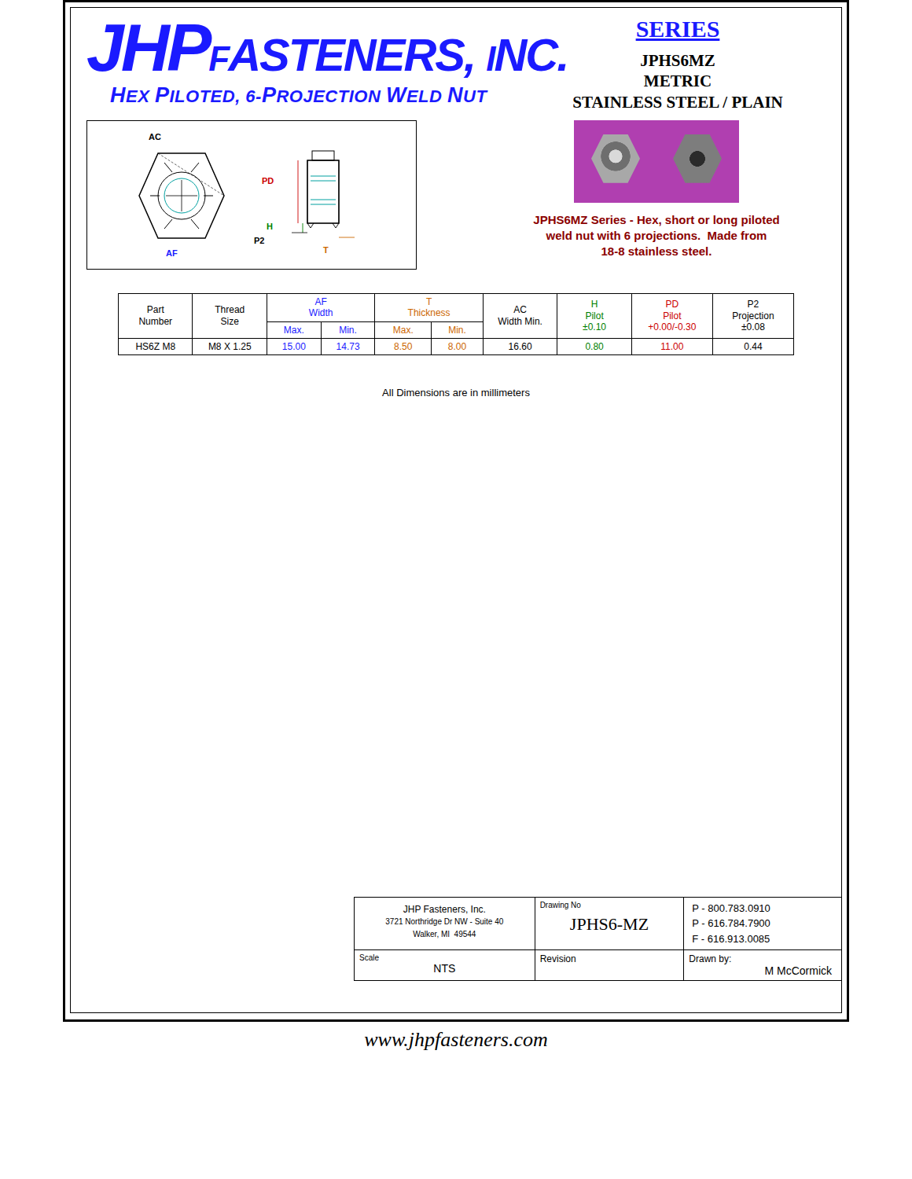JHP FASTENERS, INC.
HEX PILOTED, 6-PROJECTION WELD NUT
SERIES
JPHS6MZ
METRIC
STAINLESS STEEL / PLAIN
AC
AF
PD
H
P2
T
JPHS6MZ Series - Hex, short or long piloted
weld nut with 6 projections. Made from
18-8 stainless steel.
| Part Number | Thread Size | AF Width | T Thickness | AC Width Min. | H Pilot ±0.10 | PD Pilot +0.00/-0.30 | P2 Projection ±0.08 |
| --- | --- | --- | --- | --- | --- | --- | --- |
| Max. | Min. | Max. | Min. |
| HS6Z M8 | M8 X 1.25 | 15.00 | 14.73 | 8.50 | 8.00 | 16.60 | 0.80 | 11.00 | 0.44 |
All Dimensions are in millimeters
JHP Fasteners, Inc.
3721 Northridge Dr NW - Suite 40
Walker, MI 49544
Drawing No
JPHS6-MZ
P - 800.783.0910
P - 616.784.7900
F - 616.913.0085
Scale
NTS
Revision
Drawn by:
M McCormick
www.jhpfasteners.com